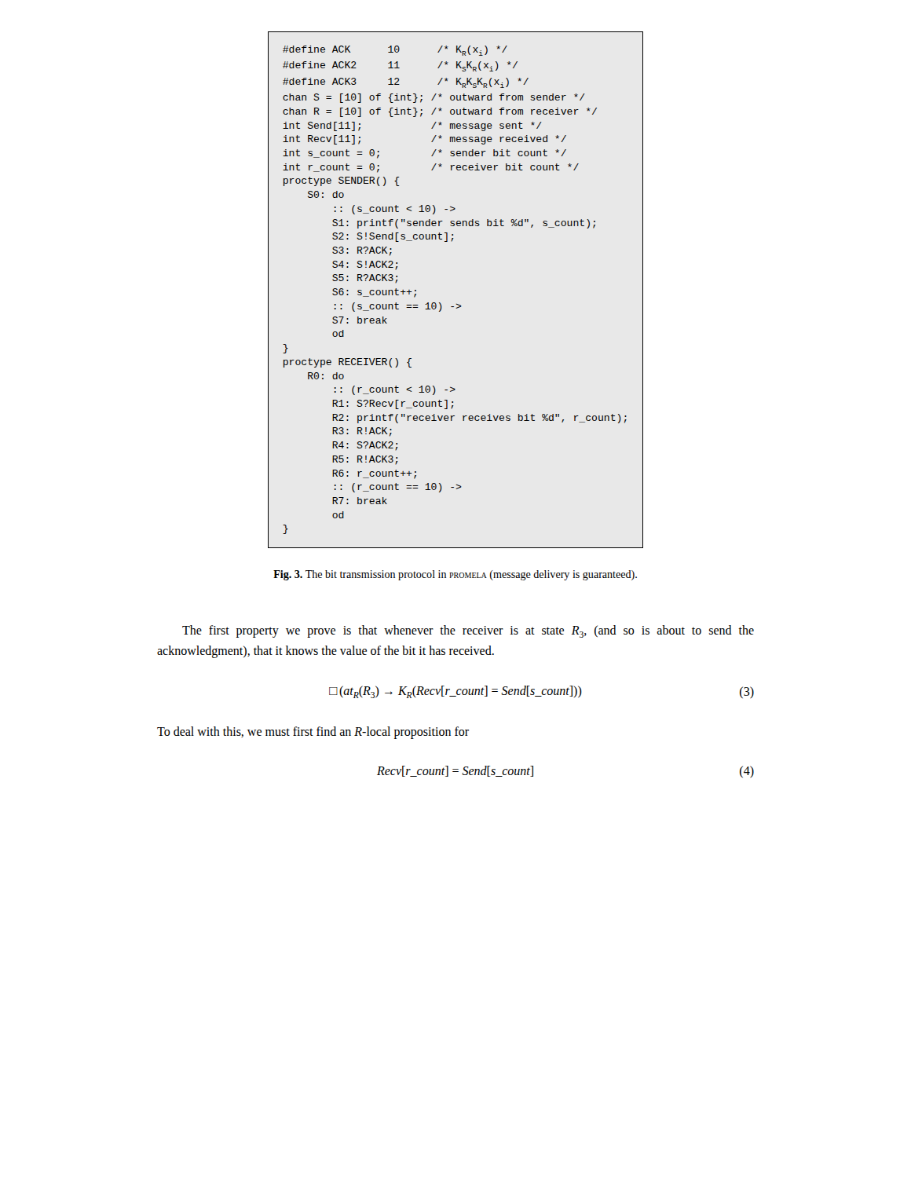#define ACK      10      /* KR(xi) */
#define ACK2     11      /* KSKR(xi) */
#define ACK3     12      /* KRKSKR(xi) */
chan S = [10] of {int}; /* outward from sender */
chan R = [10] of {int}; /* outward from receiver */
int Send[11];           /* message sent */
int Recv[11];           /* message received */
int s_count = 0;        /* sender bit count */
int r_count = 0;        /* receiver bit count */
proctype SENDER() {
    S0: do
        :: (s_count < 10) ->
        S1: printf("sender sends bit %d", s_count);
        S2: S!Send[s_count];
        S3: R?ACK;
        S4: S!ACK2;
        S5: R?ACK3;
        S6: s_count++;
        :: (s_count == 10) ->
        S7: break
        od
}
proctype RECEIVER() {
    R0: do
        :: (r_count < 10) ->
        R1: S?Recv[r_count];
        R2: printf("receiver receives bit %d", r_count);
        R3: R!ACK;
        R4: S?ACK2;
        R5: R!ACK3;
        R6: r_count++;
        :: (r_count == 10) ->
        R7: break
        od
}
Fig. 3. The bit transmission protocol in promela (message delivery is guaranteed).
The first property we prove is that whenever the receiver is at state R3, (and so is about to send the acknowledgment), that it knows the value of the bit it has received.
□(atR(R3) → KR(Recv[r_count] = Send[s_count]))
(3)
To deal with this, we must first find an R-local proposition for
Recv[r_count] = Send[s_count]
(4)